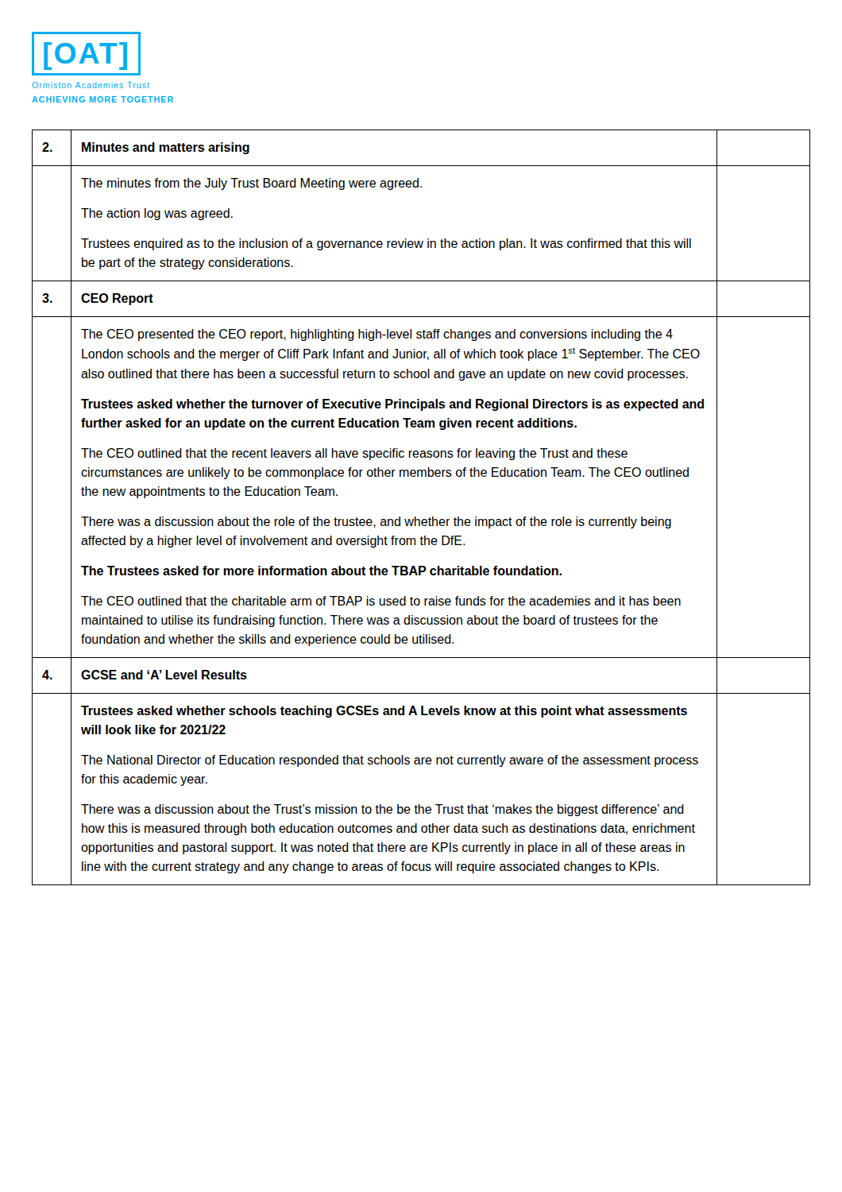[OAT]
Ormiston Academies Trust
ACHIEVING MORE TOGETHER
| 2. | Minutes and matters arising | |
| | The minutes from the July Trust Board Meeting were agreed. The action log was agreed. Trustees enquired as to the inclusion of a governance review in the action plan. It was confirmed that this will be part of the strategy considerations. | |
| 3. | CEO Report | |
| | The CEO presented the CEO report, highlighting high-level staff changes and conversions including the 4 London schools and the merger of Cliff Park Infant and Junior, all of which took place 1 st September. The CEO also outlined that there has been a successful return to school and gave an update on new covid processes. Trustees asked whether the turnover of Executive Principals and Regional Directors is as expected and further asked for an update on the current Education Team given recent additions. The CEO outlined that the recent leavers all have specific reasons for leaving the Trust and these circumstances are unlikely to be commonplace for other members of the Education Team. The CEO outlined the new appointments to the Education Team. There was a discussion about the role of the trustee, and whether the impact of the role is currently being affected by a higher level of involvement and oversight from the DfE. The Trustees asked for more information about the TBAP charitable foundation. The CEO outlined that the charitable arm of TBAP is used to raise funds for the academies and it has been maintained to utilise its fundraising function. There was a discussion about the board of trustees for the foundation and whether the skills and experience could be utilised. | |
| 4. | GCSE and ‘A’ Level Results | |
| | Trustees asked whether schools teaching GCSEs and A Levels know at this point what assessments will look like for 2021/22 The National Director of Education responded that schools are not currently aware of the assessment process for this academic year. There was a discussion about the Trust’s mission to the be the Trust that ‘makes the biggest difference’ and how this is measured through both education outcomes and other data such as destinations data, enrichment opportunities and pastoral support. It was noted that there are KPIs currently in place in all of these areas in line with the current strategy and any change to areas of focus will require associated changes to KPIs. | |